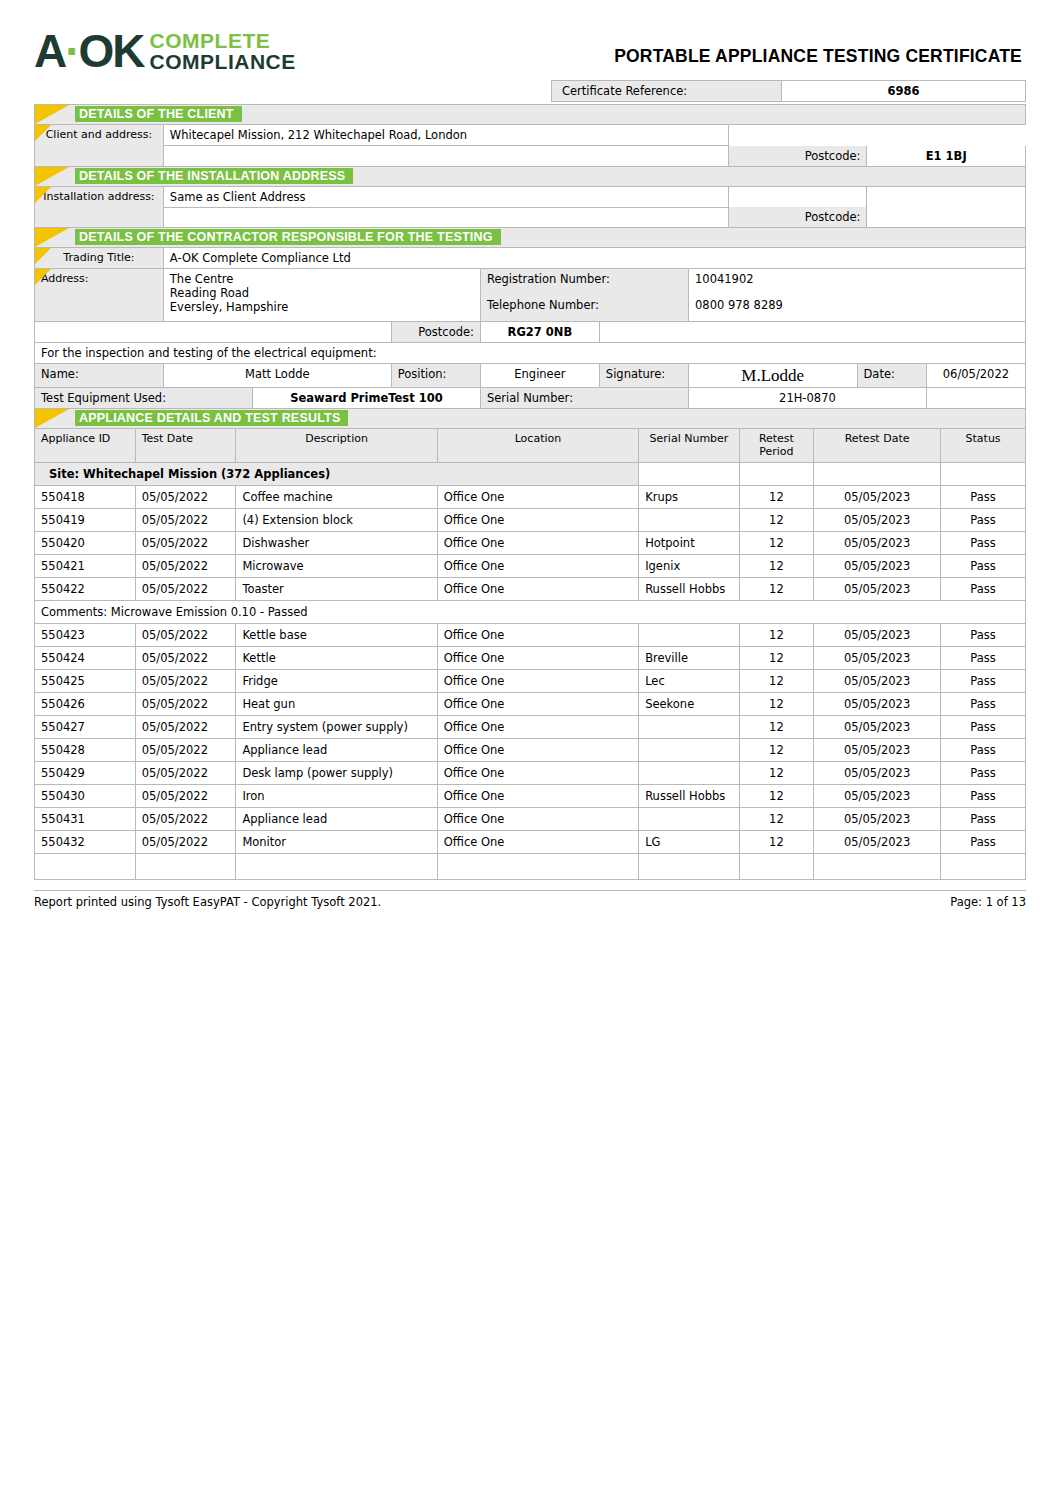A·OK
COMPLETE
COMPLIANCE
PORTABLE APPLIANCE TESTING CERTIFICATE
Certificate Reference:
6986
| DETAILS OF THE CLIENT |
| Client and address: | Whitecapel Mission, 212 Whitechapel Road, London | | |
| | Postcode: | E1 1BJ |
| DETAILS OF THE INSTALLATION ADDRESS |
| Installation address: | Same as Client Address | | |
| | Postcode: | |
| DETAILS OF THE CONTRACTOR RESPONSIBLE FOR THE TESTING |
| Trading Title: | A-OK Complete Compliance Ltd |
| Address: | The Centre Reading Road Eversley, Hampshire | Registration Number: | 10041902 |
| Telephone Number: | 0800 978 8289 |
| | Postcode: | RG27 0NB | |
| For the inspection and testing of the electrical equipment: |
| Name: | Matt Lodde | Position: | Engineer | Signature: | M.Lodde | Date: | 06/05/2022 |
| Test Equipment Used: | Seaward PrimeTest 100 | Serial Number: | 21H-0870 | |
| APPLIANCE DETAILS AND TEST RESULTS |
| Appliance ID | Test Date | Description | Location | Serial Number | Retest Period | Retest Date | Status |
| --- | --- | --- | --- | --- | --- | --- | --- |
| Site: Whitechapel Mission (372 Appliances) | | | | |
| 550418 | 05/05/2022 | Coffee machine | Office One | Krups | 12 | 05/05/2023 | Pass |
| 550419 | 05/05/2022 | (4) Extension block | Office One | | 12 | 05/05/2023 | Pass |
| 550420 | 05/05/2022 | Dishwasher | Office One | Hotpoint | 12 | 05/05/2023 | Pass |
| 550421 | 05/05/2022 | Microwave | Office One | Igenix | 12 | 05/05/2023 | Pass |
| 550422 | 05/05/2022 | Toaster | Office One | Russell Hobbs | 12 | 05/05/2023 | Pass |
| Comments: Microwave Emission 0.10 - Passed |
| 550423 | 05/05/2022 | Kettle base | Office One | | 12 | 05/05/2023 | Pass |
| 550424 | 05/05/2022 | Kettle | Office One | Breville | 12 | 05/05/2023 | Pass |
| 550425 | 05/05/2022 | Fridge | Office One | Lec | 12 | 05/05/2023 | Pass |
| 550426 | 05/05/2022 | Heat gun | Office One | Seekone | 12 | 05/05/2023 | Pass |
| 550427 | 05/05/2022 | Entry system (power supply) | Office One | | 12 | 05/05/2023 | Pass |
| 550428 | 05/05/2022 | Appliance lead | Office One | | 12 | 05/05/2023 | Pass |
| 550429 | 05/05/2022 | Desk lamp (power supply) | Office One | | 12 | 05/05/2023 | Pass |
| 550430 | 05/05/2022 | Iron | Office One | Russell Hobbs | 12 | 05/05/2023 | Pass |
| 550431 | 05/05/2022 | Appliance lead | Office One | | 12 | 05/05/2023 | Pass |
| 550432 | 05/05/2022 | Monitor | Office One | LG | 12 | 05/05/2023 | Pass |
Report printed using Tysoft EasyPAT - Copyright Tysoft 2021.
Page: 1 of 13